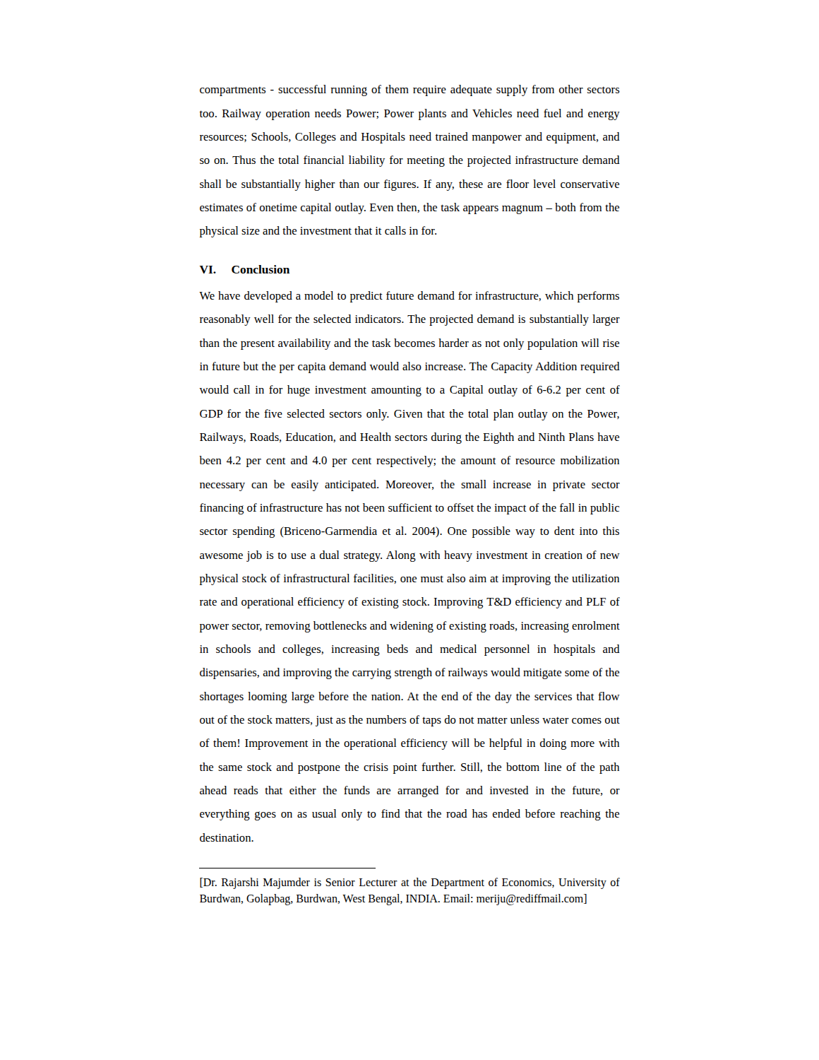compartments - successful running of them require adequate supply from other sectors too. Railway operation needs Power; Power plants and Vehicles need fuel and energy resources; Schools, Colleges and Hospitals need trained manpower and equipment, and so on. Thus the total financial liability for meeting the projected infrastructure demand shall be substantially higher than our figures. If any, these are floor level conservative estimates of onetime capital outlay. Even then, the task appears magnum – both from the physical size and the investment that it calls in for.
VI. Conclusion
We have developed a model to predict future demand for infrastructure, which performs reasonably well for the selected indicators. The projected demand is substantially larger than the present availability and the task becomes harder as not only population will rise in future but the per capita demand would also increase. The Capacity Addition required would call in for huge investment amounting to a Capital outlay of 6-6.2 per cent of GDP for the five selected sectors only. Given that the total plan outlay on the Power, Railways, Roads, Education, and Health sectors during the Eighth and Ninth Plans have been 4.2 per cent and 4.0 per cent respectively; the amount of resource mobilization necessary can be easily anticipated. Moreover, the small increase in private sector financing of infrastructure has not been sufficient to offset the impact of the fall in public sector spending (Briceno-Garmendia et al. 2004). One possible way to dent into this awesome job is to use a dual strategy. Along with heavy investment in creation of new physical stock of infrastructural facilities, one must also aim at improving the utilization rate and operational efficiency of existing stock. Improving T&D efficiency and PLF of power sector, removing bottlenecks and widening of existing roads, increasing enrolment in schools and colleges, increasing beds and medical personnel in hospitals and dispensaries, and improving the carrying strength of railways would mitigate some of the shortages looming large before the nation. At the end of the day the services that flow out of the stock matters, just as the numbers of taps do not matter unless water comes out of them! Improvement in the operational efficiency will be helpful in doing more with the same stock and postpone the crisis point further. Still, the bottom line of the path ahead reads that either the funds are arranged for and invested in the future, or everything goes on as usual only to find that the road has ended before reaching the destination.
[Dr. Rajarshi Majumder is Senior Lecturer at the Department of Economics, University of Burdwan, Golapbag, Burdwan, West Bengal, INDIA. Email: meriju@rediffmail.com]